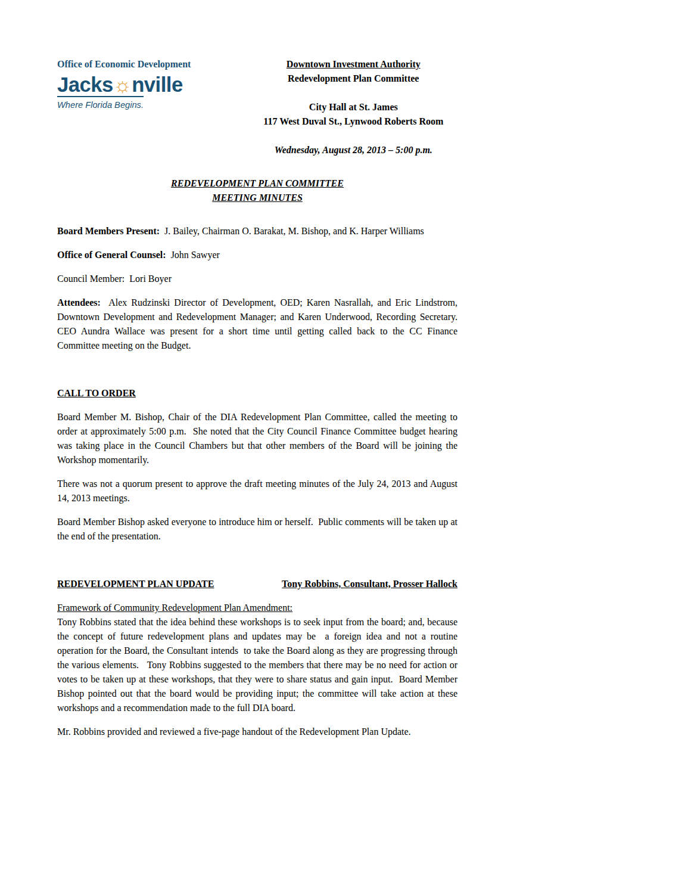Office of Economic Development
Jacks☼nville
Where Florida Begins.
Downtown Investment Authority
Redevelopment Plan Committee
City Hall at St. James
117 West Duval St., Lynwood Roberts Room
Wednesday, August 28, 2013 – 5:00 p.m.
REDEVELOPMENT PLAN COMMITTEE
MEETING MINUTES
Board Members Present: J. Bailey, Chairman O. Barakat, M. Bishop, and K. Harper Williams
Office of General Counsel: John Sawyer
Council Member: Lori Boyer
Attendees: Alex Rudzinski Director of Development, OED; Karen Nasrallah, and Eric Lindstrom, Downtown Development and Redevelopment Manager; and Karen Underwood, Recording Secretary. CEO Aundra Wallace was present for a short time until getting called back to the CC Finance Committee meeting on the Budget.
CALL TO ORDER
Board Member M. Bishop, Chair of the DIA Redevelopment Plan Committee, called the meeting to order at approximately 5:00 p.m. She noted that the City Council Finance Committee budget hearing was taking place in the Council Chambers but that other members of the Board will be joining the Workshop momentarily.
There was not a quorum present to approve the draft meeting minutes of the July 24, 2013 and August 14, 2013 meetings.
Board Member Bishop asked everyone to introduce him or herself. Public comments will be taken up at the end of the presentation.
REDEVELOPMENT PLAN UPDATE Tony Robbins, Consultant, Prosser Hallock
Framework of Community Redevelopment Plan Amendment:
Tony Robbins stated that the idea behind these workshops is to seek input from the board; and, because the concept of future redevelopment plans and updates may be a foreign idea and not a routine operation for the Board, the Consultant intends to take the Board along as they are progressing through the various elements. Tony Robbins suggested to the members that there may be no need for action or votes to be taken up at these workshops, that they were to share status and gain input. Board Member Bishop pointed out that the board would be providing input; the committee will take action at these workshops and a recommendation made to the full DIA board.
Mr. Robbins provided and reviewed a five-page handout of the Redevelopment Plan Update.